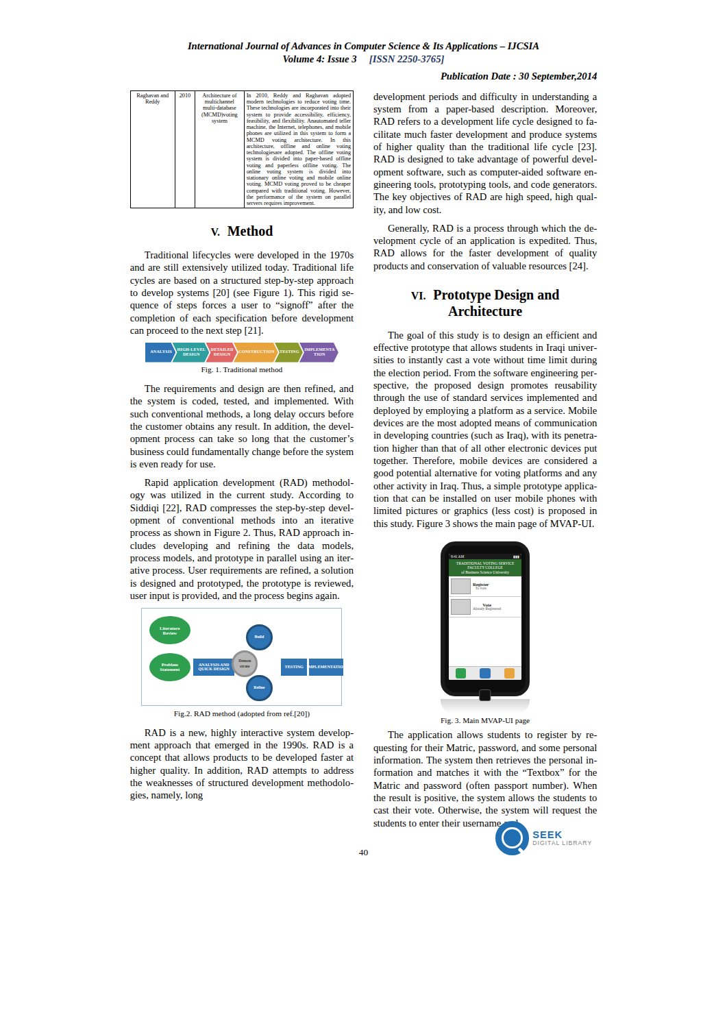International Journal of Advances in Computer Science & Its Applications – IJCSIA Volume 4: Issue 3 [ISSN 2250-3765]
Publication Date : 30 September,2014
| Raghavan and Reddy | 2010 | Architecture of multichannel multi-database (MCMD)voting system | In 2010, Reddy and Raghavan adopted modern technologies to reduce voting time. These technologies are incorporated into their system to provide accessibility, efficiency, feasibility, and flexibility. Anautomated teller machine, the Internet, telephones, and mobile phones are utilized in this system to form a MCMD voting architecture. In this architecture, offline and online voting technologiesare adopted. The offline voting system is divided into paper-based offline voting and paperless offline voting. The online voting system is divided into stationary online voting and mobile online voting. MCMD voting proved to be cheaper compared with traditional voting. However, the performance of the system on parallel servers requires improvement. |
V. Method
Traditional lifecycles were developed in the 1970s and are still extensively utilized today. Traditional life cycles are based on a structured step-by-step approach to develop systems [20] (see Figure 1). This rigid sequence of steps forces a user to “signoff” after the completion of each specification before development can proceed to the next step [21].
ANALYSIS
HIGH-LEVEL
DESIGN
DETAILED
DESIGN
CONSTRUCTION
TESTING
IMPLEMENTA
TION
Fig. 1. Traditional method
The requirements and design are then refined, and the system is coded, tested, and implemented. With such conventional methods, a long delay occurs before the customer obtains any result. In addition, the development process can take so long that the customer’s business could fundamentally change before the system is even ready for use.
Rapid application development (RAD) methodology was utilized in the current study. According to Siddiqi [22], RAD compresses the step-by-step development of conventional methods into an iterative process as shown in Figure 2. Thus, RAD approach includes developing and refining the data models, process models, and prototype in parallel using an iterative process. User requirements are refined, a solution is designed and prototyped, the prototype is reviewed, user input is provided, and the process begins again.
Literature
Review
Problem
Statement
ANALYSIS AND
QUICK DESIGN
Build
Demon
strate
Refine
TESTING
IMPLEMENTATION
Fig.2. RAD method (adopted from ref.[20])
RAD is a new, highly interactive system development approach that emerged in the 1990s. RAD is a concept that allows products to be developed faster at higher quality. In addition, RAD attempts to address the weaknesses of structured development methodologies, namely, long
development periods and difficulty in understanding a system from a paper-based description. Moreover, RAD refers to a development life cycle designed to facilitate much faster development and produce systems of higher quality than the traditional life cycle [23]. RAD is designed to take advantage of powerful development software, such as computer-aided software engineering tools, prototyping tools, and code generators. The key objectives of RAD are high speed, high quality, and low cost.
Generally, RAD is a process through which the development cycle of an application is expedited. Thus, RAD allows for the faster development of quality products and conservation of valuable resources [24].
VI. Prototype Design and Architecture
The goal of this study is to design an efficient and effective prototype that allows students in Iraqi universities to instantly cast a vote without time limit during the election period. From the software engineering perspective, the proposed design promotes reusability through the use of standard services implemented and deployed by employing a platform as a service. Mobile devices are the most adopted means of communication in developing countries (such as Iraq), with its penetration higher than that of all other electronic devices put together. Therefore, mobile devices are considered a good potential alternative for voting platforms and any other activity in Iraq. Thus, a simple prototype application that can be installed on user mobile phones with limited pictures or graphics (less cost) is proposed in this study. Figure 3 shows the main page of MVAP-UI.
9:41 AM▮▮▮
TRADITIONAL VOTING SERVICE
FACULTY COLLEGE
of Business Science University
Register
To vote
Vote
Already Registered
Fig. 3. Main MVAP-UI page
The application allows students to register by requesting for their Matric, password, and some personal information. The system then retrieves the personal information and matches it with the “Textbox” for the Matric and password (often passport number). When the result is positive, the system allows the students to cast their vote. Otherwise, the system will request the students to enter their username and
40
SEEK
DIGITAL LIBRARY